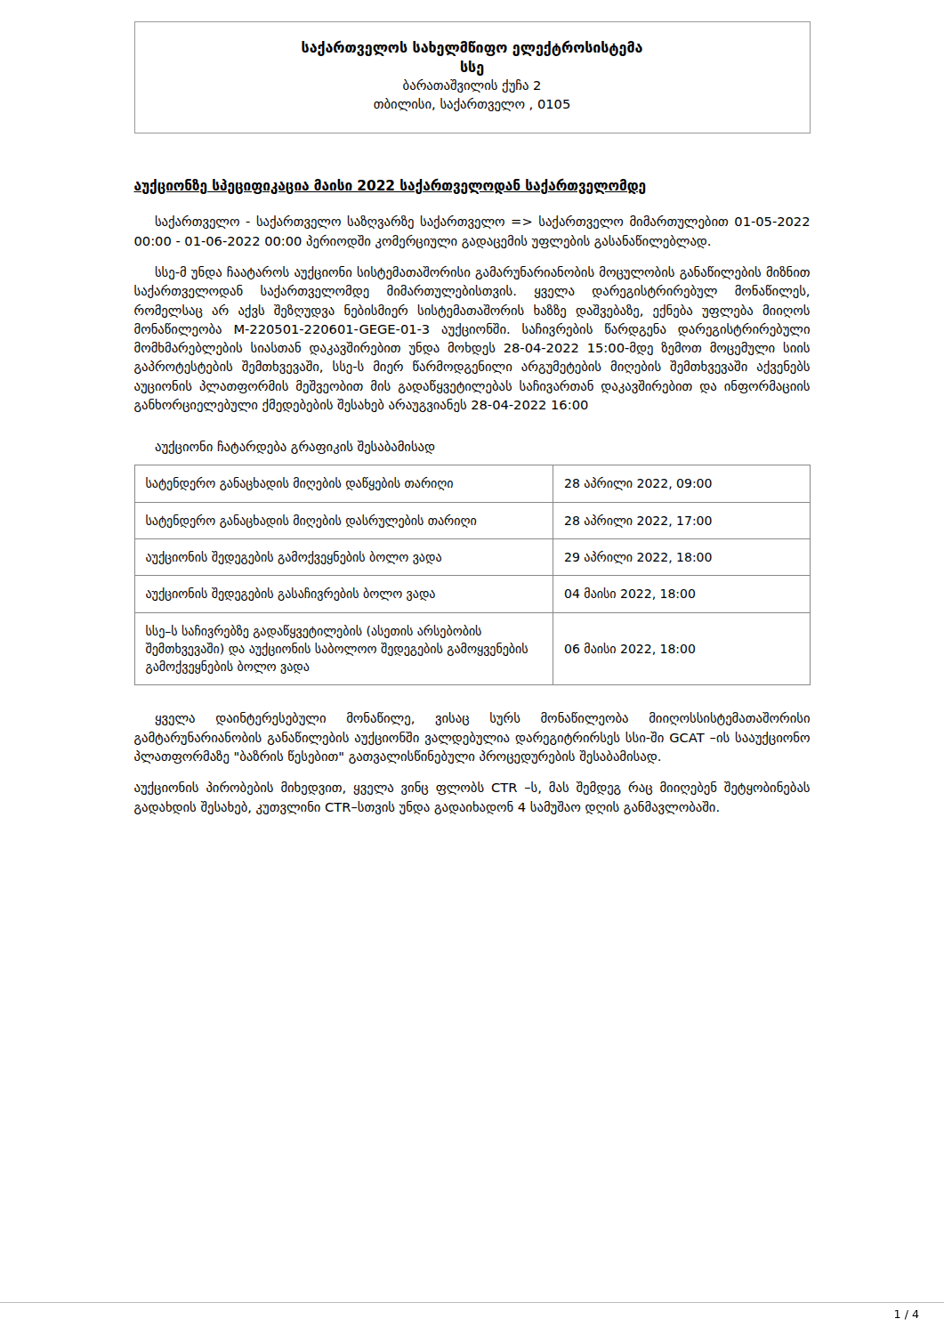საქართველოს სახელმწიფო ელექტროსისტემა
სსე
ბარათაშვილის ქუჩა 2
თბილისი, საქართველო , 0105
აუქციონზე სპეციფიკაცია მაისი 2022 საქართველოდან საქართველომდე
საქართველო - საქართველო საზღვარზე საქართველო => საქართველო მიმართულებით 01-05-2022 00:00 - 01-06-2022 00:00 პერიოდში კომერციული გადაცემის უფლების გასანაწილებლად.
სსე-მ უნდა ჩაატაროს აუქციონი სისტემათაშორისი გამარუნარიანობის მოცულობის განაწილების მიზნით საქართველოდან საქართველომდე მიმართულებისთვის. ყველა დარეგისტრირებულ მონაწილეს, რომელსაც არ აქვს შეზღუდვა ნებისმიერ სისტემათაშორის ხაზზე დაშვებაზე, ექნება უფლება მიიღოს მონაწილეობა M-220501-220601-GEGE-01-3 აუქციონში. საჩივრების წარდგენა დარეგისტრირებული მომხმარებლების სიასთან დაკავშირებით უნდა მოხდეს 28-04-2022 15:00-მდე ზემოთ მოცემული სიის გაპროტესტების შემთხვევაში, სსე-ს მიერ წარმოდგენილი არგუმეტების მიღების შემთხვევაში აქვენებს აუციონის პლათფორმის მეშვეობით მის გადაწყვეტილებას საჩივართან დაკავშირებით და ინფორმაციის განხორციელებული ქმედებების შესახებ არაუგვიანეს 28-04-2022 16:00
აუქციონი ჩატარდება გრაფიკის შესაბამისად
| სატენდერო განაცხადის მიღების დაწყების თარიღი | 28 აპრილი 2022, 09:00 |
| სატენდერო განაცხადის მიღების დასრულების თარიღი | 28 აპრილი 2022, 17:00 |
| აუქციონის შედეგების გამოქვეყნების ბოლო ვადა | 29 აპრილი 2022, 18:00 |
| აუქციონის შედეგების გასაჩივრების ბოლო ვადა | 04 მაისი 2022, 18:00 |
| სსე–ს საჩივრებზე გადაწყვეტილების (ასეთის არსებობის შემთხვევაში) და აუქციონის საბოლოო შედეგების გამოყვენების გამოქვეყნების ბოლო ვადა | 06 მაისი 2022, 18:00 |
ყველა დაინტერესებული მონაწილე, ვისაც სურს მონაწილეობა მიიღოსსისტემათაშორისი გამტარუნარიანობის განაწილების აუქციონში ვალდებულია დარეგიტრირსეს სსი-ში GCAT –ის სააუქციონო პლათფორმაზე "ბაზრის წესებით" გათვალისწინებული პროცედურების შესაბამისად.
აუქციონის პირობების მიხედვით, ყველა ვინც ფლობს CTR –ს, მას შემდეგ რაც მიიღებენ შეტყობინებას გადახდის შესახებ, კუთვლინი CTR–სთვის უნდა გადაიხადონ 4 სამუშაო დღის განმავლობაში.
1 / 4